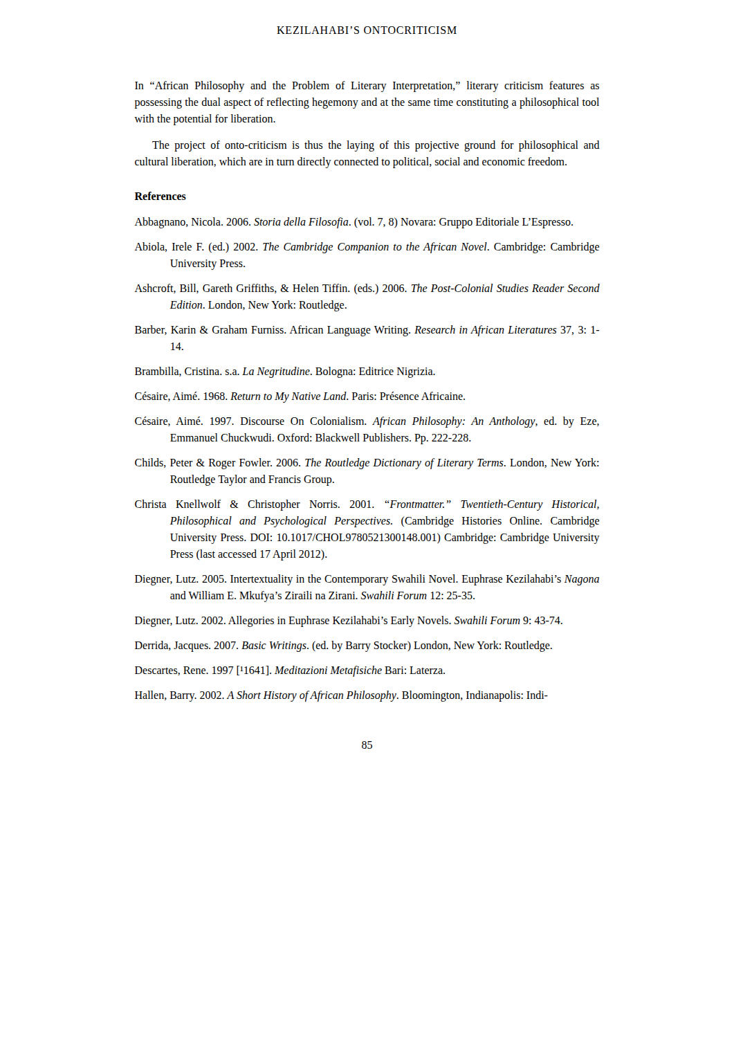KEZILAHABI’S ONTOCRITICISM
In “African Philosophy and the Problem of Literary Interpretation,” literary criticism features as possessing the dual aspect of reflecting hegemony and at the same time constituting a philosophical tool with the potential for liberation.
The project of onto-criticism is thus the laying of this projective ground for philosophical and cultural liberation, which are in turn directly connected to political, social and economic freedom.
References
Abbagnano, Nicola. 2006. Storia della Filosofia. (vol. 7, 8) Novara: Gruppo Editoriale L’Espresso.
Abiola, Irele F. (ed.) 2002. The Cambridge Companion to the African Novel. Cambridge: Cambridge University Press.
Ashcroft, Bill, Gareth Griffiths, & Helen Tiffin. (eds.) 2006. The Post-Colonial Studies Reader Second Edition. London, New York: Routledge.
Barber, Karin & Graham Furniss. African Language Writing. Research in African Literatures 37, 3: 1-14.
Brambilla, Cristina. s.a. La Negritudine. Bologna: Editrice Nigrizia.
Césaire, Aimé. 1968. Return to My Native Land. Paris: Présence Africaine.
Césaire, Aimé. 1997. Discourse On Colonialism. African Philosophy: An Anthology, ed. by Eze, Emmanuel Chuckwudi. Oxford: Blackwell Publishers. Pp. 222-228.
Childs, Peter & Roger Fowler. 2006. The Routledge Dictionary of Literary Terms. London, New York: Routledge Taylor and Francis Group.
Christa Knellwolf & Christopher Norris. 2001. “Frontmatter.” Twentieth-Century Historical, Philosophical and Psychological Perspectives. (Cambridge Histories Online. Cambridge University Press. DOI: 10.1017/CHOL9780521300148.001) Cambridge: Cambridge University Press (last accessed 17 April 2012).
Diegner, Lutz. 2005. Intertextuality in the Contemporary Swahili Novel. Euphrase Kezilahabi’s Nagona and William E. Mkufya’s Ziraili na Zirani. Swahili Forum 12: 25-35.
Diegner, Lutz. 2002. Allegories in Euphrase Kezilahabi’s Early Novels. Swahili Forum 9: 43-74.
Derrida, Jacques. 2007. Basic Writings. (ed. by Barry Stocker) London, New York: Routledge.
Descartes, Rene. 1997 [¹1641]. Meditazioni Metafisiche Bari: Laterza.
Hallen, Barry. 2002. A Short History of African Philosophy. Bloomington, Indianapolis: Indi-
85